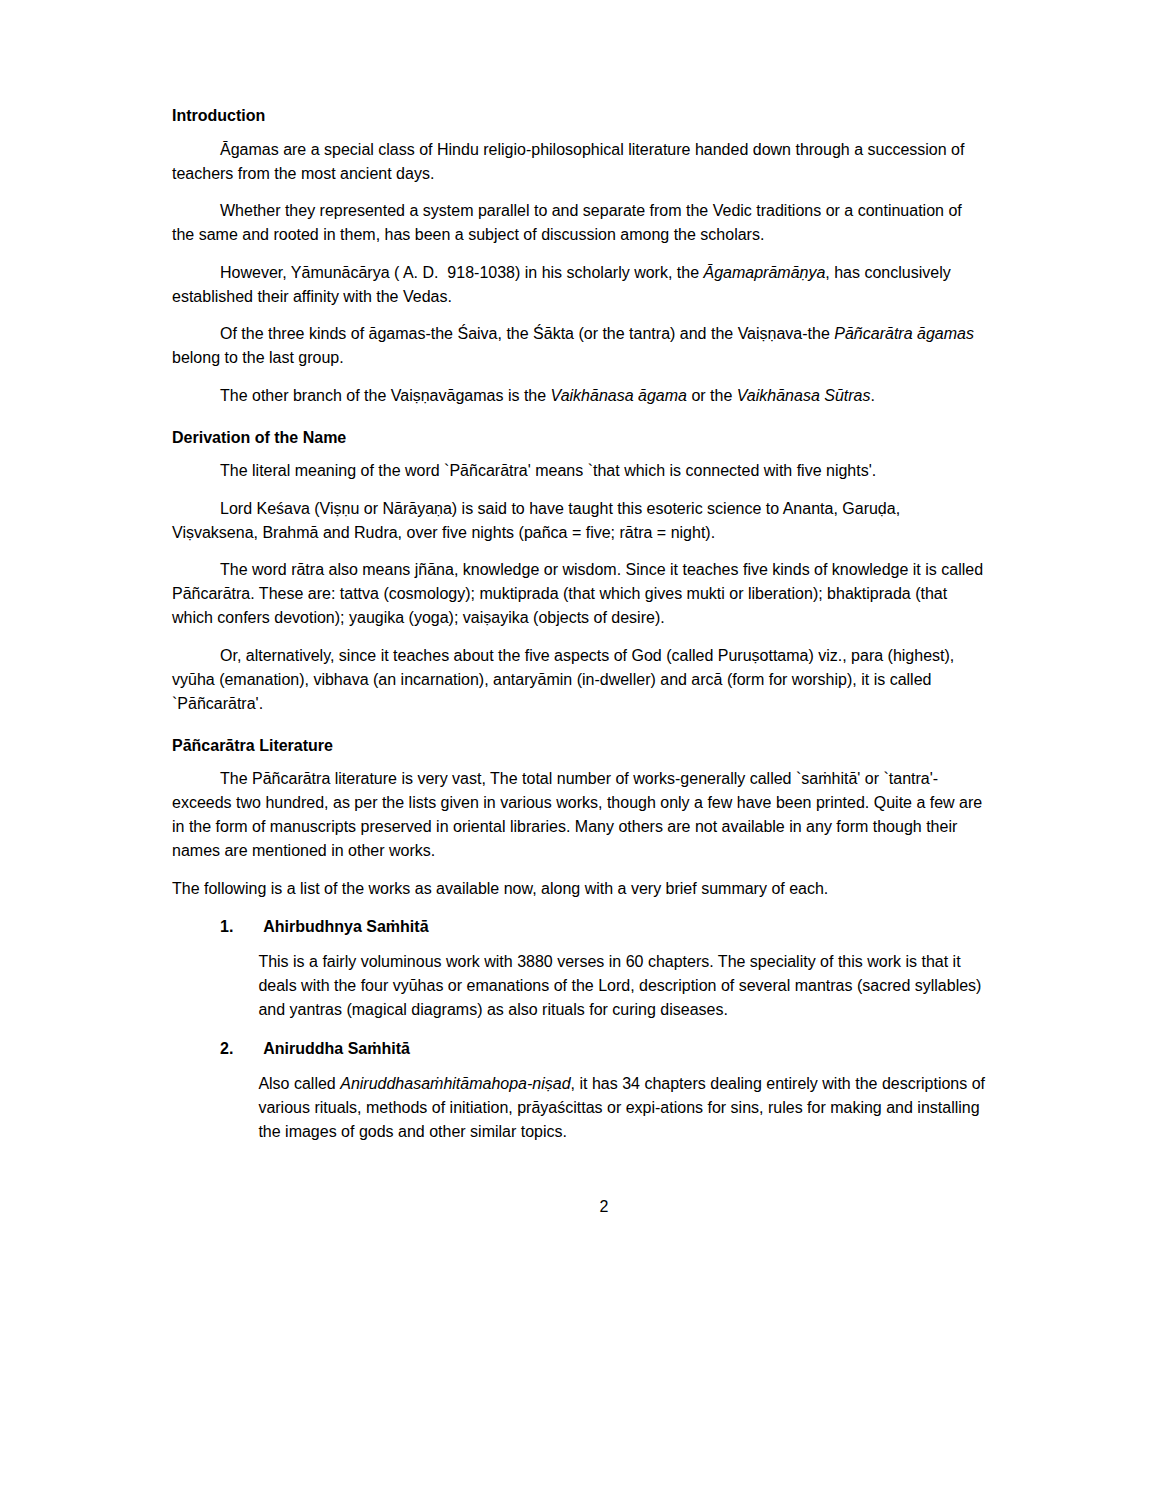Introduction
Āgamas are a special class of Hindu religio-philosophical literature handed down through a succession of teachers from the most ancient days.
Whether they represented a system parallel to and separate from the Vedic traditions or a continuation of the same and rooted in them, has been a subject of discussion among the scholars.
However, Yāmunācārya ( A. D. 918-1038) in his scholarly work, the Āgamaprāmāṇya, has conclusively established their affinity with the Vedas.
Of the three kinds of āgamas-the Śaiva, the Śākta (or the tantra) and the Vaiṣṇava-the Pāñcarātra āgamas belong to the last group.
The other branch of the Vaiṣṇavāgamas is the Vaikhānasa āgama or the Vaikhānasa Sūtras.
Derivation of the Name
The literal meaning of the word `Pāñcarātra' means `that which is connected with five nights'.
Lord Keśava (Viṣṇu or Nārāyaṇa) is said to have taught this esoteric science to Ananta, Garuḍa, Viṣvaksena, Brahmā and Rudra, over five nights (pañca = five; rātra = night).
The word rātra also means jñāna, knowledge or wisdom. Since it teaches five kinds of knowledge it is called Pāñcarātra. These are: tattva (cosmology); muktiprada (that which gives mukti or liberation); bhaktiprada (that which confers devotion); yaugika (yoga); vaiṣayika (objects of desire).
Or, alternatively, since it teaches about the five aspects of God (called Puruṣottama) viz., para (highest), vyūha (emanation), vibhava (an incarnation), antaryāmin (in-dweller) and arcā (form for worship), it is called `Pāñcarātra'.
Pāñcarātra Literature
The Pāñcarātra literature is very vast, The total number of works-generally called `saṁhitā' or `tantra'-exceeds two hundred, as per the lists given in various works, though only a few have been printed. Quite a few are in the form of manuscripts preserved in oriental libraries. Many others are not available in any form though their names are mentioned in other works.
The following is a list of the works as available now, along with a very brief summary of each.
Ahirbudhnya Saṁhitā
This is a fairly voluminous work with 3880 verses in 60 chapters. The speciality of this work is that it deals with the four vyūhas or emanations of the Lord, description of several mantras (sacred syllables) and yantras (magical diagrams) as also rituals for curing diseases.
Aniruddha Saṁhitā
Also called Aniruddhasaṁhitāmahopa-niṣad, it has 34 chapters dealing entirely with the descriptions of various rituals, methods of initiation, prāyaścittas or expi-ations for sins, rules for making and installing the images of gods and other similar topics.
2